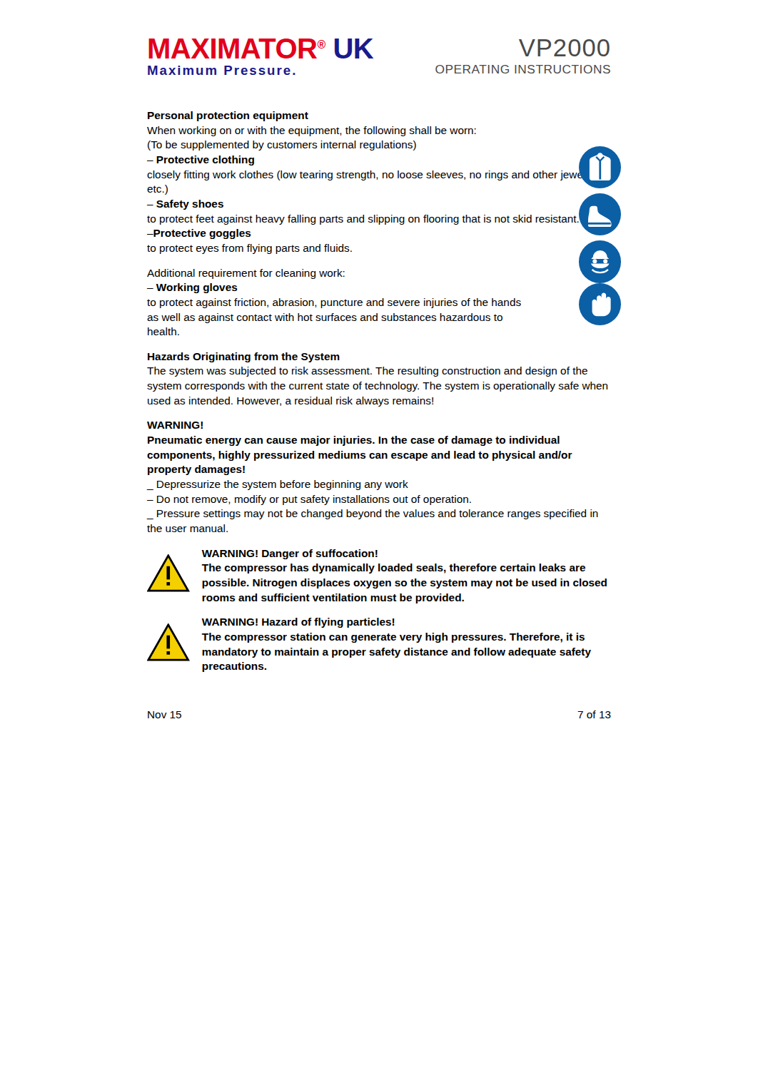MAXIMATOR® UK
Maximum Pressure.
VP2000
OPERATING INSTRUCTIONS
Personal protection equipment
When working on or with the equipment, the following shall be worn:
(To be supplemented by customers internal regulations)
– Protective clothing
closely fitting work clothes (low tearing strength, no loose sleeves, no rings and other jewellery etc.)
– Safety shoes
to protect feet against heavy falling parts and slipping on flooring that is not skid resistant.
–Protective goggles
to protect eyes from flying parts and fluids.
Additional requirement for cleaning work:
– Working gloves
to protect against friction, abrasion, puncture and severe injuries of the hands
as well as against contact with hot surfaces and substances hazardous to
health.
Hazards Originating from the System
The system was subjected to risk assessment. The resulting construction and design of the system corresponds with the current state of technology. The system is operationally safe when used as intended. However, a residual risk always remains!
WARNING!
Pneumatic energy can cause major injuries. In the case of damage to individual components, highly pressurized mediums can escape and lead to physical and/or property damages!
_ Depressurize the system before beginning any work
– Do not remove, modify or put safety installations out of operation.
_ Pressure settings may not be changed beyond the values and tolerance ranges specified in the user manual.
WARNING! Danger of suffocation!
The compressor has dynamically loaded seals, therefore certain leaks are possible. Nitrogen displaces oxygen so the system may not be used in closed rooms and sufficient ventilation must be provided.
WARNING! Hazard of flying particles!
The compressor station can generate very high pressures. Therefore, it is mandatory to maintain a proper safety distance and follow adequate safety precautions.
Nov 15
7 of 13